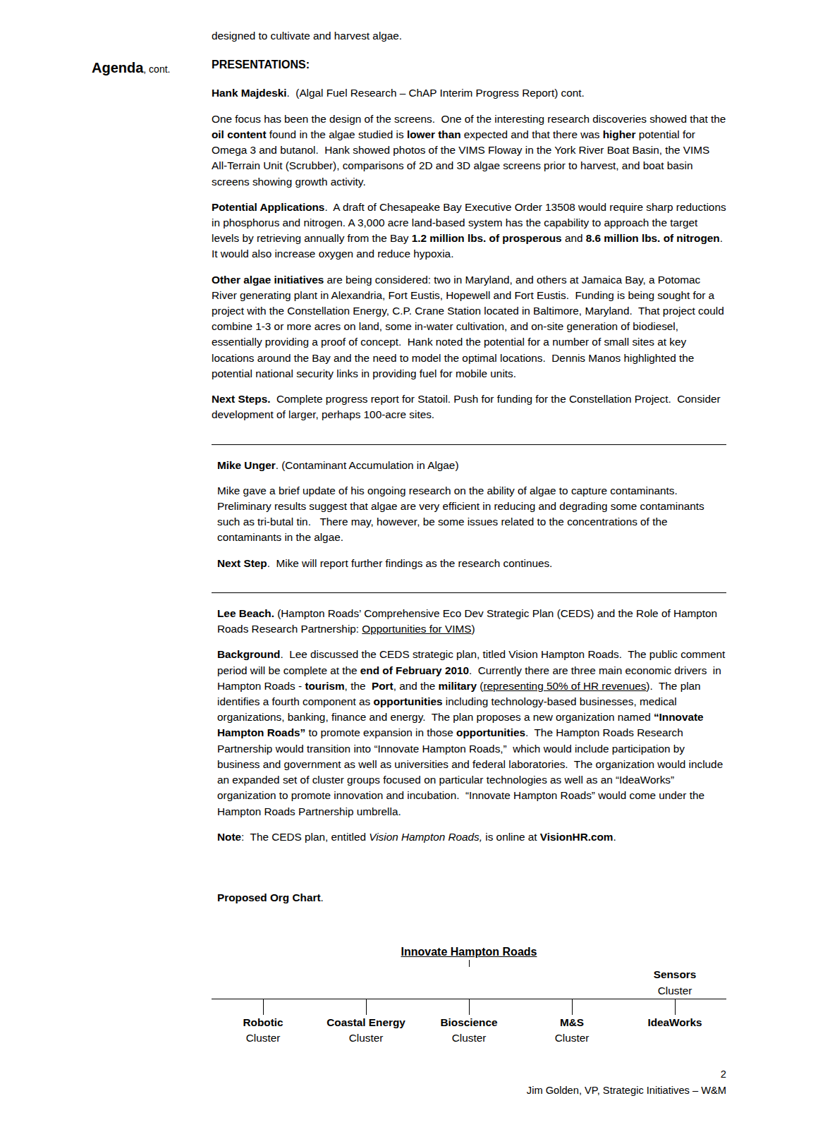designed to cultivate and harvest algae.
Agenda, cont.
PRESENTATIONS:
Hank Majdeski. (Algal Fuel Research – ChAP Interim Progress Report) cont.
One focus has been the design of the screens. One of the interesting research discoveries showed that the oil content found in the algae studied is lower than expected and that there was higher potential for Omega 3 and butanol. Hank showed photos of the VIMS Floway in the York River Boat Basin, the VIMS All-Terrain Unit (Scrubber), comparisons of 2D and 3D algae screens prior to harvest, and boat basin screens showing growth activity.
Potential Applications. A draft of Chesapeake Bay Executive Order 13508 would require sharp reductions in phosphorus and nitrogen. A 3,000 acre land-based system has the capability to approach the target levels by retrieving annually from the Bay 1.2 million lbs. of prosperous and 8.6 million lbs. of nitrogen. It would also increase oxygen and reduce hypoxia.
Other algae initiatives are being considered: two in Maryland, and others at Jamaica Bay, a Potomac River generating plant in Alexandria, Fort Eustis, Hopewell and Fort Eustis. Funding is being sought for a project with the Constellation Energy, C.P. Crane Station located in Baltimore, Maryland. That project could combine 1-3 or more acres on land, some in-water cultivation, and on-site generation of biodiesel, essentially providing a proof of concept. Hank noted the potential for a number of small sites at key locations around the Bay and the need to model the optimal locations. Dennis Manos highlighted the potential national security links in providing fuel for mobile units.
Next Steps. Complete progress report for Statoil. Push for funding for the Constellation Project. Consider development of larger, perhaps 100-acre sites.
Mike Unger. (Contaminant Accumulation in Algae)
Mike gave a brief update of his ongoing research on the ability of algae to capture contaminants. Preliminary results suggest that algae are very efficient in reducing and degrading some contaminants such as tri-butal tin. There may, however, be some issues related to the concentrations of the contaminants in the algae.
Next Step. Mike will report further findings as the research continues.
Lee Beach. (Hampton Roads’ Comprehensive Eco Dev Strategic Plan (CEDS) and the Role of Hampton Roads Research Partnership: Opportunities for VIMS)
Background. Lee discussed the CEDS strategic plan, titled Vision Hampton Roads. The public comment period will be complete at the end of February 2010. Currently there are three main economic drivers in Hampton Roads - tourism, the Port, and the military (representing 50% of HR revenues). The plan identifies a fourth component as opportunities including technology-based businesses, medical organizations, banking, finance and energy. The plan proposes a new organization named “Innovate Hampton Roads” to promote expansion in those opportunities. The Hampton Roads Research Partnership would transition into “Innovate Hampton Roads,” which would include participation by business and government as well as universities and federal laboratories. The organization would include an expanded set of cluster groups focused on particular technologies as well as an “IdeaWorks” organization to promote innovation and incubation. “Innovate Hampton Roads” would come under the Hampton Roads Partnership umbrella.
Note: The CEDS plan, entitled Vision Hampton Roads, is online at VisionHR.com.
Proposed Org Chart.
Innovate Hampton Roads
| | | | | Sensors Cluster |
| Robotic Cluster | Coastal Energy Cluster | Bioscience Cluster | M&S Cluster | IdeaWorks |
2 Jim Golden, VP, Strategic Initiatives – W&M